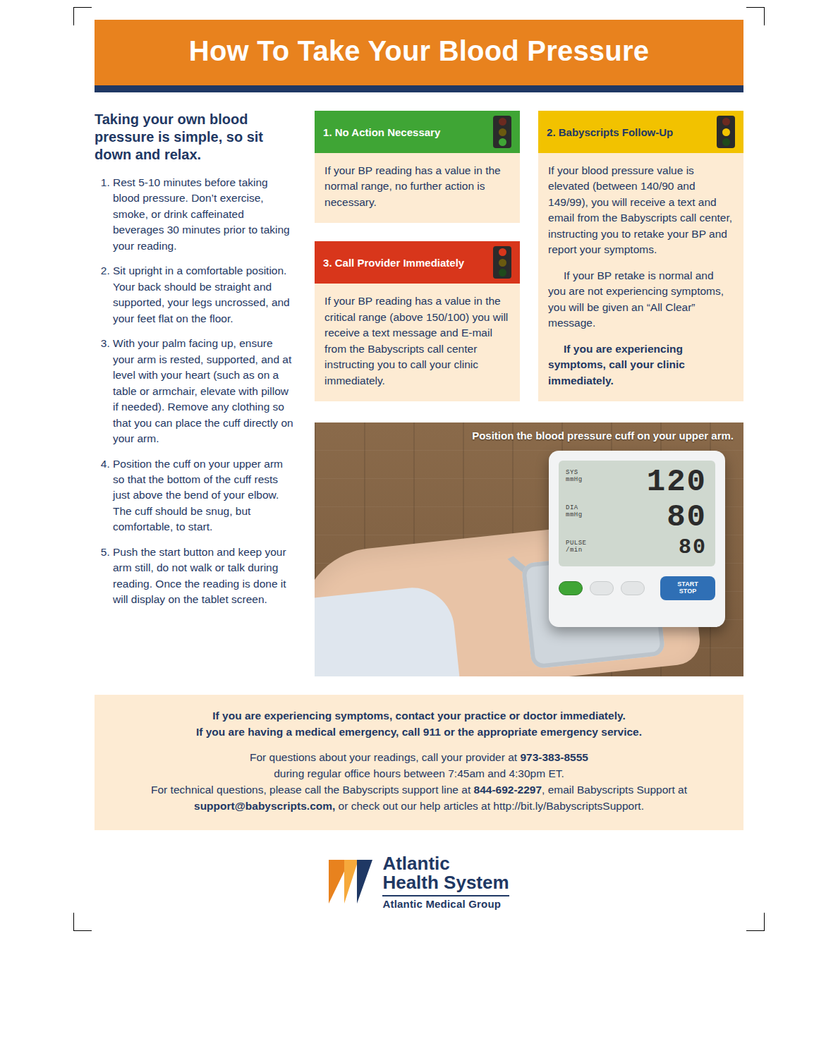How To Take Your Blood Pressure
Taking your own blood pressure is simple, so sit down and relax.
Rest 5-10 minutes before taking blood pressure. Don’t exercise, smoke, or drink caffeinated beverages 30 minutes prior to taking your reading.
Sit upright in a comfortable position. Your back should be straight and supported, your legs uncrossed, and your feet flat on the floor.
With your palm facing up, ensure your arm is rested, supported, and at level with your heart (such as on a table or armchair, elevate with pillow if needed). Remove any clothing so that you can place the cuff directly on your arm.
Position the cuff on your upper arm so that the bottom of the cuff rests just above the bend of your elbow. The cuff should be snug, but comfortable, to start.
Push the start button and keep your arm still, do not walk or talk during reading. Once the reading is done it will display on the tablet screen.
1. No Action Necessary
If your BP reading has a value in the normal range, no further action is necessary.
3. Call Provider Immediately
If your BP reading has a value in the critical range (above 150/100) you will receive a text message and E-mail from the Babyscripts call center instructing you to call your clinic immediately.
2. Babyscripts Follow-Up
If your blood pressure value is elevated (between 140/90 and 149/99), you will receive a text and email from the Babyscripts call center, instructing you to retake your BP and report your symptoms.
If your BP retake is normal and you are not experiencing symptoms, you will be given an “All Clear” message.
If you are experiencing symptoms, call your clinic immediately.
Position the blood pressure cuff on your upper arm.
SYS
mmHg
120
DIA
mmHg
80
PULSE
/min
80
START STOP
If you are experiencing symptoms, contact your practice or doctor immediately.
If you are having a medical emergency, call 911 or the appropriate emergency service.
For questions about your readings, call your provider at 973-383-8555
during regular office hours between 7:45am and 4:30pm ET.
For technical questions, please call the Babyscripts support line at 844-692-2297, email Babyscripts Support at
support@babyscripts.com, or check out our help articles at http://bit.ly/BabyscriptsSupport.
Atlantic
Health System
Atlantic Medical Group